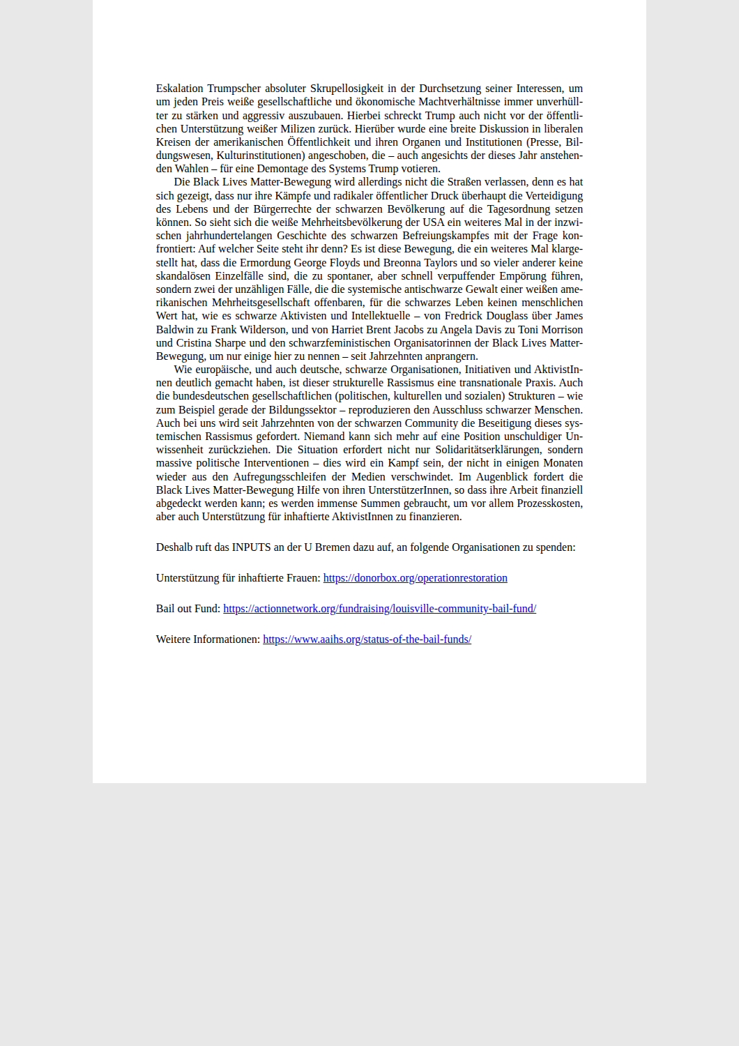Eskalation Trumpscher absoluter Skrupellosigkeit in der Durchsetzung seiner Interessen, um um jeden Preis weiße gesellschaftliche und ökonomische Machtverhältnisse immer unverhüllter zu stärken und aggressiv auszubauen. Hierbei schreckt Trump auch nicht vor der öffentlichen Unterstützung weißer Milizen zurück. Hierüber wurde eine breite Diskussion in liberalen Kreisen der amerikanischen Öffentlichkeit und ihren Organen und Institutionen (Presse, Bildungswesen, Kulturinstitutionen) angeschoben, die – auch angesichts der dieses Jahr anstehenden Wahlen – für eine Demontage des Systems Trump votieren.
Die Black Lives Matter-Bewegung wird allerdings nicht die Straßen verlassen, denn es hat sich gezeigt, dass nur ihre Kämpfe und radikaler öffentlicher Druck überhaupt die Verteidigung des Lebens und der Bürgerrechte der schwarzen Bevölkerung auf die Tagesordnung setzen können. So sieht sich die weiße Mehrheitsbevölkerung der USA ein weiteres Mal in der inzwischen jahrhundertelangen Geschichte des schwarzen Befreiungskampfes mit der Frage konfrontiert: Auf welcher Seite steht ihr denn? Es ist diese Bewegung, die ein weiteres Mal klargestellt hat, dass die Ermordung George Floyds und Breonna Taylors und so vieler anderer keine skandalösen Einzelfälle sind, die zu spontaner, aber schnell verpuffender Empörung führen, sondern zwei der unzähligen Fälle, die die systemische antischwarze Gewalt einer weißen amerikanischen Mehrheitsgesellschaft offenbaren, für die schwarzes Leben keinen menschlichen Wert hat, wie es schwarze Aktivisten und Intellektuelle – von Fredrick Douglass über James Baldwin zu Frank Wilderson, und von Harriet Brent Jacobs zu Angela Davis zu Toni Morrison und Cristina Sharpe und den schwarzfeministischen Organisatorinnen der Black Lives Matter-Bewegung, um nur einige hier zu nennen – seit Jahrzehnten anprangern.
Wie europäische, und auch deutsche, schwarze Organisationen, Initiativen und AktivistInnen deutlich gemacht haben, ist dieser strukturelle Rassismus eine transnationale Praxis. Auch die bundesdeutschen gesellschaftlichen (politischen, kulturellen und sozialen) Strukturen – wie zum Beispiel gerade der Bildungssektor – reproduzieren den Ausschluss schwarzer Menschen. Auch bei uns wird seit Jahrzehnten von der schwarzen Community die Beseitigung dieses systemischen Rassismus gefordert. Niemand kann sich mehr auf eine Position unschuldiger Unwissenheit zurückziehen. Die Situation erfordert nicht nur Solidaritätserklärungen, sondern massive politische Interventionen – dies wird ein Kampf sein, der nicht in einigen Monaten wieder aus den Aufregungsschleifen der Medien verschwindet. Im Augenblick fordert die Black Lives Matter-Bewegung Hilfe von ihren UnterstützerInnen, so dass ihre Arbeit finanziell abgedeckt werden kann; es werden immense Summen gebraucht, um vor allem Prozesskosten, aber auch Unterstützung für inhaftierte AktivistInnen zu finanzieren.
Deshalb ruft das INPUTS an der U Bremen dazu auf, an folgende Organisationen zu spenden:
Unterstützung für inhaftierte Frauen: https://donorbox.org/operationrestoration
Bail out Fund: https://actionnetwork.org/fundraising/louisville-community-bail-fund/
Weitere Informationen: https://www.aaihs.org/status-of-the-bail-funds/